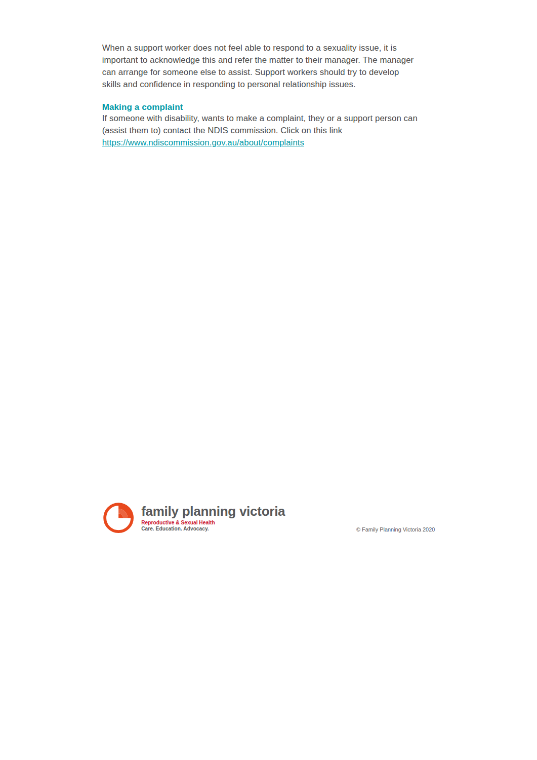When a support worker does not feel able to respond to a sexuality issue, it is important to acknowledge this and refer the matter to their manager. The manager can arrange for someone else to assist. Support workers should try to develop skills and confidence in responding to personal relationship issues.
Making a complaint
If someone with disability, wants to make a complaint, they or a support person can (assist them to) contact the NDIS commission. Click on this link
https://www.ndiscommission.gov.au/about/complaints
family planning victoria Reproductive & Sexual Health Care. Education. Advocacy.
© Family Planning Victoria 2020